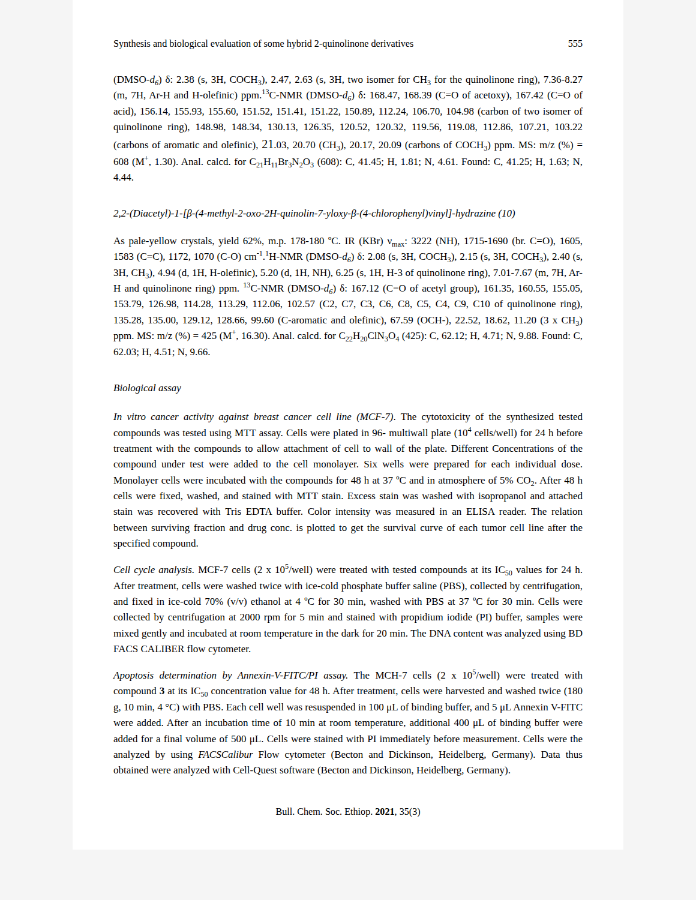Synthesis and biological evaluation of some hybrid 2-quinolinone derivatives 555
(DMSO-d6) δ: 2.38 (s, 3H, COCH3), 2.47, 2.63 (s, 3H, two isomer for CH3 for the quinolinone ring), 7.36-8.27 (m, 7H, Ar-H and H-olefinic) ppm.13C-NMR (DMSO-d6) δ: 168.47, 168.39 (C=O of acetoxy), 167.42 (C=O of acid), 156.14, 155.93, 155.60, 151.52, 151.41, 151.22, 150.89, 112.24, 106.70, 104.98 (carbon of two isomer of quinolinone ring), 148.98, 148.34, 130.13, 126.35, 120.52, 120.32, 119.56, 119.08, 112.86, 107.21, 103.22 (carbons of aromatic and olefinic), 21.03, 20.70 (CH3), 20.17, 20.09 (carbons of COCH3) ppm. MS: m/z (%) = 608 (M+, 1.30). Anal. calcd. for C21H11Br3N2O3 (608): C, 41.45; H, 1.81; N, 4.61. Found: C, 41.25; H, 1.63; N, 4.44.
2,2-(Diacetyl)-1-[β-(4-methyl-2-oxo-2H-quinolin-7-yloxy-β-(4-chlorophenyl)vinyl]-hydrazine (10)
As pale-yellow crystals, yield 62%, m.p. 178-180 ºC. IR (KBr) νmax: 3222 (NH), 1715-1690 (br. C=O), 1605, 1583 (C=C), 1172, 1070 (C-O) cm-1.1H-NMR (DMSO-d6) δ: 2.08 (s, 3H, COCH3), 2.15 (s, 3H, COCH3), 2.40 (s, 3H, CH3), 4.94 (d, 1H, H-olefinic), 5.20 (d, 1H, NH), 6.25 (s, 1H, H-3 of quinolinone ring), 7.01-7.67 (m, 7H, Ar-H and quinolinone ring) ppm. 13C-NMR (DMSO-d6) δ: 167.12 (C=O of acetyl group), 161.35, 160.55, 155.05, 153.79, 126.98, 114.28, 113.29, 112.06, 102.57 (C2, C7, C3, C6, C8, C5, C4, C9, C10 of quinolinone ring), 135.28, 135.00, 129.12, 128.66, 99.60 (C-aromatic and olefinic), 67.59 (OCH-), 22.52, 18.62, 11.20 (3 x CH3) ppm. MS: m/z (%) = 425 (M+, 16.30). Anal. calcd. for C22H20ClN3O4 (425): C, 62.12; H, 4.71; N, 9.88. Found: C, 62.03; H, 4.51; N, 9.66.
Biological assay
In vitro cancer activity against breast cancer cell line (MCF-7). The cytotoxicity of the synthesized tested compounds was tested using MTT assay. Cells were plated in 96- multiwall plate (104 cells/well) for 24 h before treatment with the compounds to allow attachment of cell to wall of the plate. Different Concentrations of the compound under test were added to the cell monolayer. Six wells were prepared for each individual dose. Monolayer cells were incubated with the compounds for 48 h at 37 ºC and in atmosphere of 5% CO2. After 48 h cells were fixed, washed, and stained with MTT stain. Excess stain was washed with isopropanol and attached stain was recovered with Tris EDTA buffer. Color intensity was measured in an ELISA reader. The relation between surviving fraction and drug conc. is plotted to get the survival curve of each tumor cell line after the specified compound.
Cell cycle analysis. MCF-7 cells (2 x 105/well) were treated with tested compounds at its IC50 values for 24 h. After treatment, cells were washed twice with ice-cold phosphate buffer saline (PBS), collected by centrifugation, and fixed in ice-cold 70% (v/v) ethanol at 4 ºC for 30 min, washed with PBS at 37 ºC for 30 min. Cells were collected by centrifugation at 2000 rpm for 5 min and stained with propidium iodide (PI) buffer, samples were mixed gently and incubated at room temperature in the dark for 20 min. The DNA content was analyzed using BD FACS CALIBER flow cytometer.
Apoptosis determination by Annexin-V-FITC/PI assay. The MCH-7 cells (2 x 105/well) were treated with compound 3 at its IC50 concentration value for 48 h. After treatment, cells were harvested and washed twice (180 g, 10 min, 4 °C) with PBS. Each cell well was resuspended in 100 μL of binding buffer, and 5 μL Annexin V-FITC were added. After an incubation time of 10 min at room temperature, additional 400 μL of binding buffer were added for a final volume of 500 μL. Cells were stained with PI immediately before measurement. Cells were the analyzed by using FACSCalibur Flow cytometer (Becton and Dickinson, Heidelberg, Germany). Data thus obtained were analyzed with Cell-Quest software (Becton and Dickinson, Heidelberg, Germany).
Bull. Chem. Soc. Ethiop. 2021, 35(3)